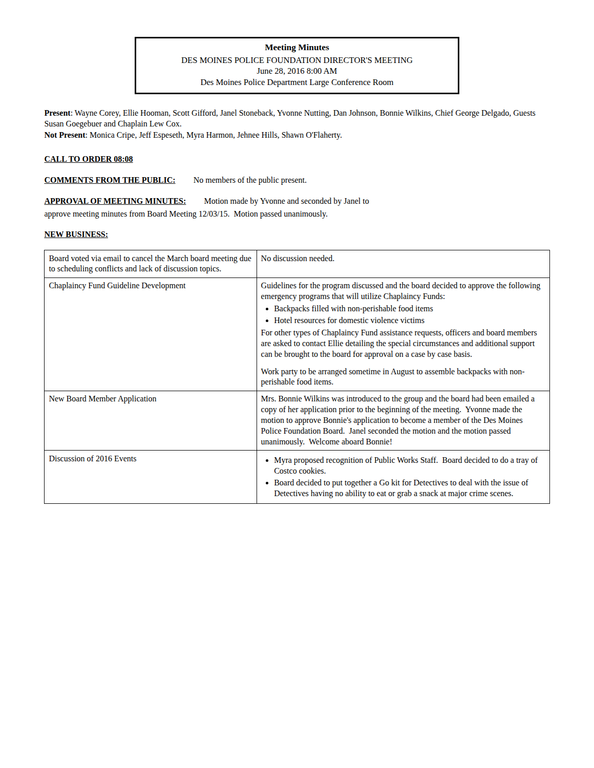Meeting Minutes
DES MOINES POLICE FOUNDATION DIRECTOR'S MEETING
June 28, 2016 8:00 AM
Des Moines Police Department Large Conference Room
Present: Wayne Corey, Ellie Hooman, Scott Gifford, Janel Stoneback, Yvonne Nutting, Dan Johnson, Bonnie Wilkins, Chief George Delgado, Guests Susan Goegebuer and Chaplain Lew Cox.
Not Present: Monica Cripe, Jeff Espeseth, Myra Harmon, Jehnee Hills, Shawn O'Flaherty.
CALL TO ORDER 08:08
COMMENTS FROM THE PUBLIC: No members of the public present.
APPROVAL OF MEETING MINUTES: Motion made by Yvonne and seconded by Janel to
approve meeting minutes from Board Meeting 12/03/15. Motion passed unanimously.
NEW BUSINESS:
| Board voted via email to cancel the March board meeting due to scheduling conflicts and lack of discussion topics. | No discussion needed. |
| Chaplaincy Fund Guideline Development | Guidelines for the program discussed and the board decided to approve the following emergency programs that will utilize Chaplaincy Funds: Backpacks filled with non-perishable food items Hotel resources for domestic violence victims For other types of Chaplaincy Fund assistance requests, officers and board members are asked to contact Ellie detailing the special circumstances and additional support can be brought to the board for approval on a case by case basis. Work party to be arranged sometime in August to assemble backpacks with non-perishable food items. |
| New Board Member Application | Mrs. Bonnie Wilkins was introduced to the group and the board had been emailed a copy of her application prior to the beginning of the meeting. Yvonne made the motion to approve Bonnie's application to become a member of the Des Moines Police Foundation Board. Janel seconded the motion and the motion passed unanimously. Welcome aboard Bonnie! |
| Discussion of 2016 Events | Myra proposed recognition of Public Works Staff. Board decided to do a tray of Costco cookies. Board decided to put together a Go kit for Detectives to deal with the issue of Detectives having no ability to eat or grab a snack at major crime scenes. |